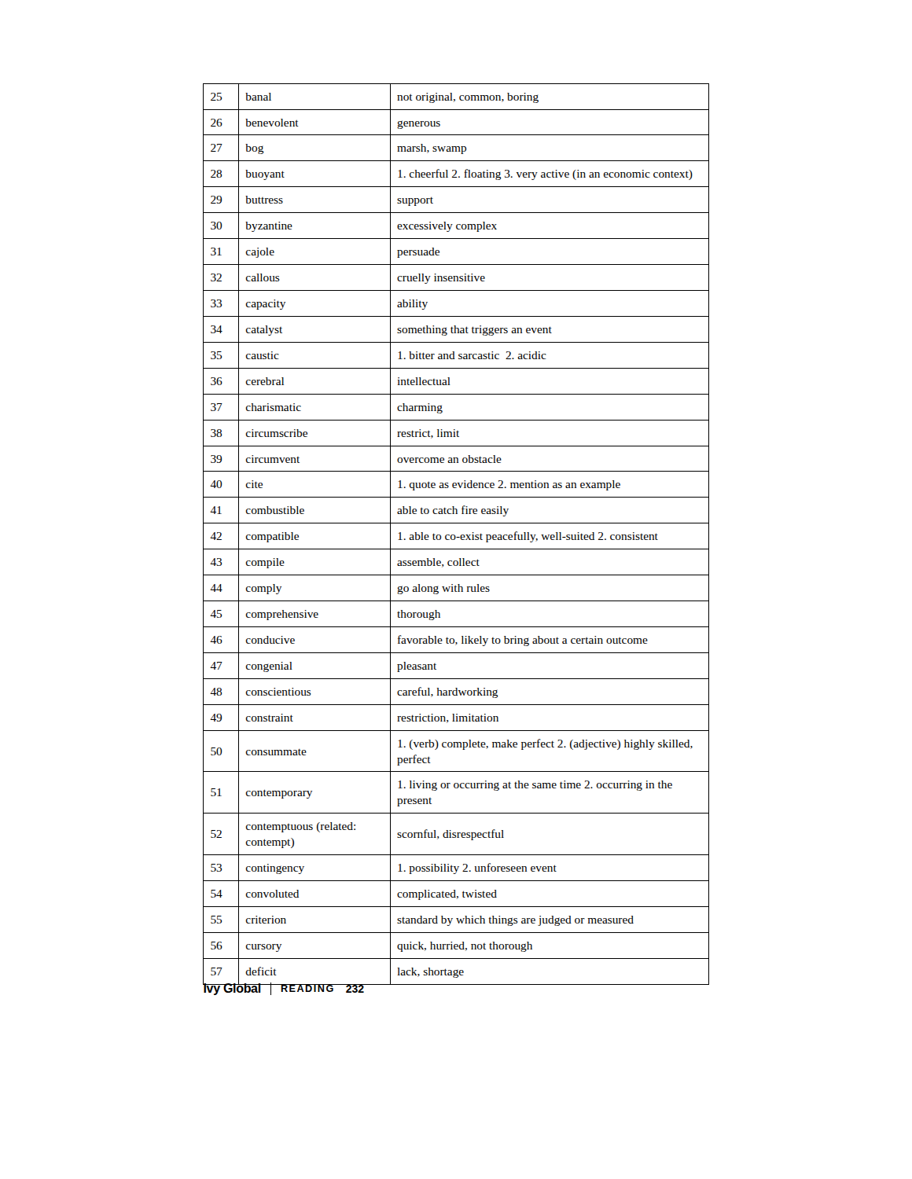| 25 | banal | not original, common, boring |
| 26 | benevolent | generous |
| 27 | bog | marsh, swamp |
| 28 | buoyant | 1. cheerful 2. floating 3. very active (in an economic context) |
| 29 | buttress | support |
| 30 | byzantine | excessively complex |
| 31 | cajole | persuade |
| 32 | callous | cruelly insensitive |
| 33 | capacity | ability |
| 34 | catalyst | something that triggers an event |
| 35 | caustic | 1. bitter and sarcastic 2. acidic |
| 36 | cerebral | intellectual |
| 37 | charismatic | charming |
| 38 | circumscribe | restrict, limit |
| 39 | circumvent | overcome an obstacle |
| 40 | cite | 1. quote as evidence 2. mention as an example |
| 41 | combustible | able to catch fire easily |
| 42 | compatible | 1. able to co-exist peacefully, well-suited 2. consistent |
| 43 | compile | assemble, collect |
| 44 | comply | go along with rules |
| 45 | comprehensive | thorough |
| 46 | conducive | favorable to, likely to bring about a certain outcome |
| 47 | congenial | pleasant |
| 48 | conscientious | careful, hardworking |
| 49 | constraint | restriction, limitation |
| 50 | consummate | 1. (verb) complete, make perfect 2. (adjective) highly skilled, perfect |
| 51 | contemporary | 1. living or occurring at the same time 2. occurring in the present |
| 52 | contemptuous (related: contempt) | scornful, disrespectful |
| 53 | contingency | 1. possibility 2. unforeseen event |
| 54 | convoluted | complicated, twisted |
| 55 | criterion | standard by which things are judged or measured |
| 56 | cursory | quick, hurried, not thorough |
| 57 | deficit | lack, shortage |
Ivy Global READING 232